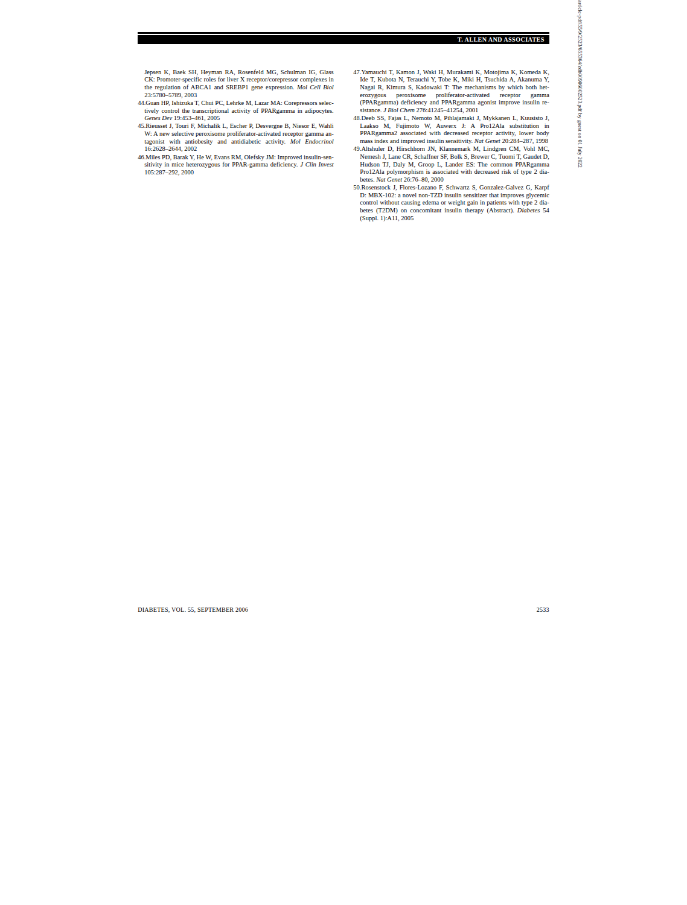T. ALLEN AND ASSOCIATES
Jepsen K, Baek SH, Heyman RA, Rosenfeld MG, Schulman IG, Glass CK: Promoter-specific roles for liver X receptor/corepressor complexes in the regulation of ABCA1 and SREBP1 gene expression. Mol Cell Biol 23:5780–5789, 2003
44. Guan HP, Ishizuka T, Chui PC, Lehrke M, Lazar MA: Corepressors selectively control the transcriptional activity of PPARgamma in adipocytes. Genes Dev 19:453–461, 2005
45. Rieusset J, Touri F, Michalik L, Escher P, Desvergne B, Niesor E, Wahli W: A new selective peroxisome proliferator-activated receptor gamma antagonist with antiobesity and antidiabetic activity. Mol Endocrinol 16:2628–2644, 2002
46. Miles PD, Barak Y, He W, Evans RM, Olefsky JM: Improved insulin-sensitivity in mice heterozygous for PPAR-gamma deficiency. J Clin Invest 105:287–292, 2000
47. Yamauchi T, Kamon J, Waki H, Murakami K, Motojima K, Komeda K, Ide T, Kubota N, Terauchi Y, Tobe K, Miki H, Tsuchida A, Akanuma Y, Nagai R, Kimura S, Kadowaki T: The mechanisms by which both heterozygous peroxisome proliferator-activated receptor gamma (PPARgamma) deficiency and PPARgamma agonist improve insulin resistance. J Biol Chem 276:41245–41254, 2001
48. Deeb SS, Fajas L, Nemoto M, Pihlajamaki J, Mykkanen L, Kuusisto J, Laakso M, Fujimoto W, Auwerx J: A Pro12Ala substitution in PPARgamma2 associated with decreased receptor activity, lower body mass index and improved insulin sensitivity. Nat Genet 20:284–287, 1998
49. Altshuler D, Hirschhorn JN, Klannemark M, Lindgren CM, Vohl MC, Nemesh J, Lane CR, Schaffner SF, Bolk S, Brewer C, Tuomi T, Gaudet D, Hudson TJ, Daly M, Groop L, Lander ES: The common PPARgamma Pro12Ala polymorphism is associated with decreased risk of type 2 diabetes. Nat Genet 26:76–80, 2000
50. Rosenstock J, Flores-Lozano F, Schwartz S, Gonzalez-Galvez G, Karpf D: MBX-102: a novel non-TZD insulin sensitizer that improves glycemic control without causing edema or weight gain in patients with type 2 diabetes (T2DM) on concomitant insulin therapy (Abstract). Diabetes 54 (Suppl. 1):A11, 2005
Downloaded from http://diabetesjournals.org/diabetes/article-pdf/55/9/2523/655364/zdb00906002523.pdf by guest on 01 July 2022
DIABETES, VOL. 55, SEPTEMBER 2006 2533